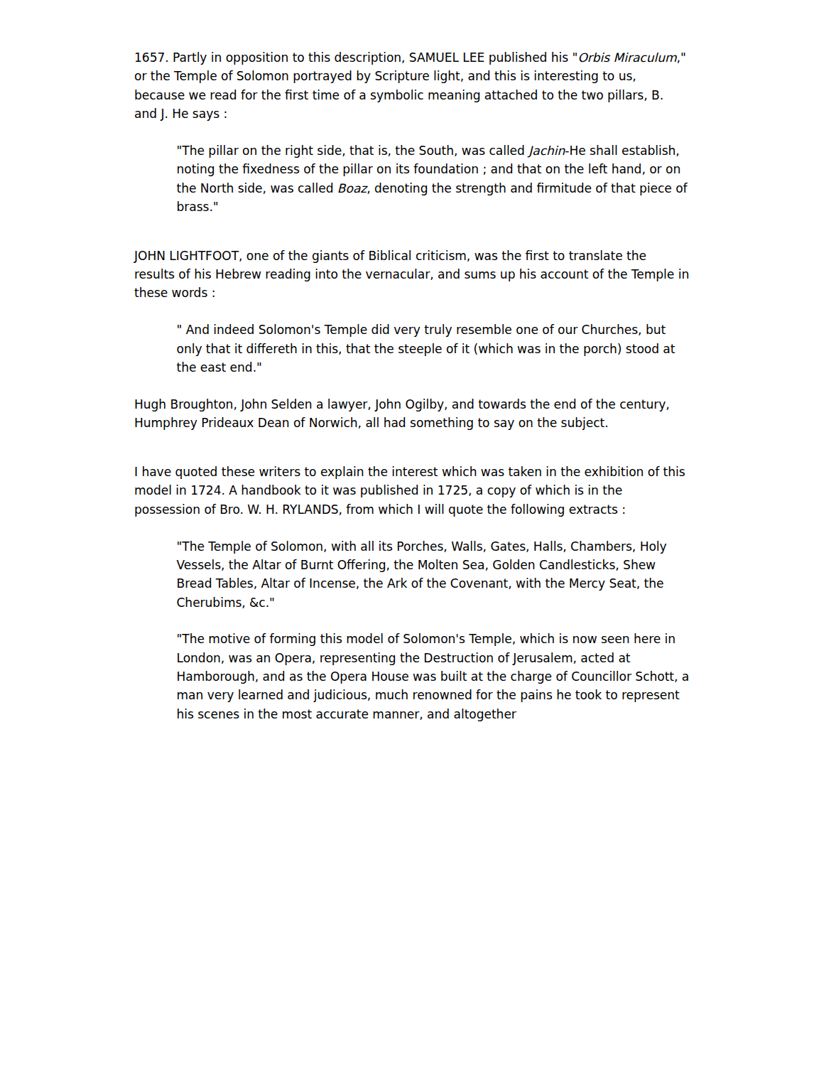1657. Partly in opposition to this description, SAMUEL LEE published his "Orbis Miraculum," or the Temple of Solomon portrayed by Scripture light, and this is interesting to us, because we read for the first time of a symbolic meaning attached to the two pillars, B. and J. He says :
"The pillar on the right side, that is, the South, was called Jachin-He shall establish, noting the fixedness of the pillar on its foundation ; and that on the left hand, or on the North side, was called Boaz, denoting the strength and firmitude of that piece of brass."
JOHN LIGHTFOOT, one of the giants of Biblical criticism, was the first to translate the results of his Hebrew reading into the vernacular, and sums up his account of the Temple in these words :
" And indeed Solomon's Temple did very truly resemble one of our Churches, but only that it differeth in this, that the steeple of it (which was in the porch) stood at the east end."
Hugh Broughton, John Selden a lawyer, John Ogilby, and towards the end of the century, Humphrey Prideaux Dean of Norwich, all had something to say on the subject.
I have quoted these writers to explain the interest which was taken in the exhibition of this model in 1724. A handbook to it was published in 1725, a copy of which is in the possession of Bro. W. H. RYLANDS, from which I will quote the following extracts :
"The Temple of Solomon, with all its Porches, Walls, Gates, Halls, Chambers, Holy Vessels, the Altar of Burnt Offering, the Molten Sea, Golden Candlesticks, Shew Bread Tables, Altar of Incense, the Ark of the Covenant, with the Mercy Seat, the Cherubims, &c."
"The motive of forming this model of Solomon's Temple, which is now seen here in London, was an Opera, representing the Destruction of Jerusalem, acted at Hamborough, and as the Opera House was built at the charge of Councillor Schott, a man very learned and judicious, much renowned for the pains he took to represent his scenes in the most accurate manner, and altogether